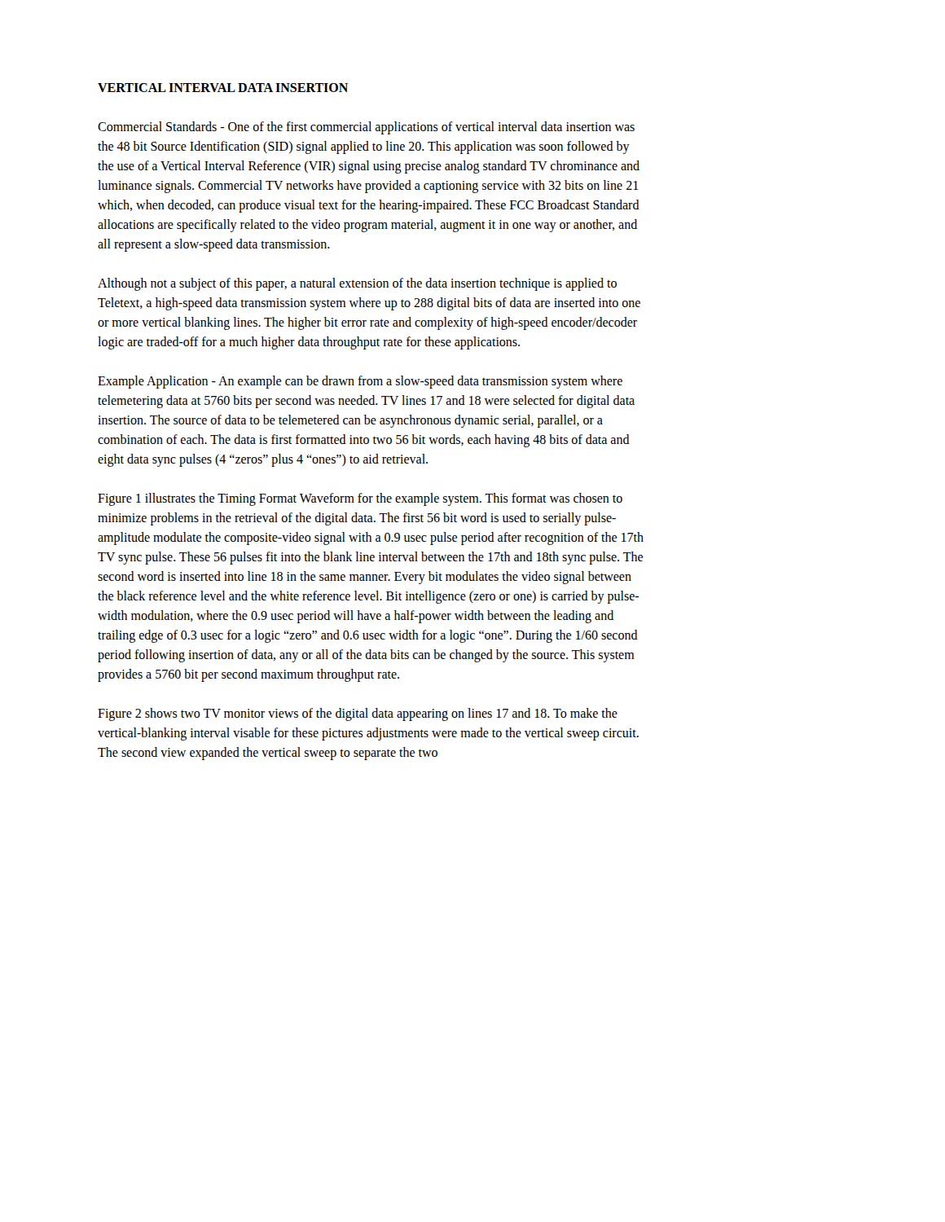Vertical Interval Data Insertion
Commercial Standards - One of the first commercial applications of vertical interval data insertion was the 48 bit Source Identification (SID) signal applied to line 20. This application was soon followed by the use of a Vertical Interval Reference (VIR) signal using precise analog standard TV chrominance and luminance signals. Commercial TV networks have provided a captioning service with 32 bits on line 21 which, when decoded, can produce visual text for the hearing-impaired. These FCC Broadcast Standard allocations are specifically related to the video program material, augment it in one way or another, and all represent a slow-speed data transmission.
Although not a subject of this paper, a natural extension of the data insertion technique is applied to Teletext, a high-speed data transmission system where up to 288 digital bits of data are inserted into one or more vertical blanking lines. The higher bit error rate and complexity of high-speed encoder/decoder logic are traded-off for a much higher data throughput rate for these applications.
Example Application - An example can be drawn from a slow-speed data transmission system where telemetering data at 5760 bits per second was needed. TV lines 17 and 18 were selected for digital data insertion. The source of data to be telemetered can be asynchronous dynamic serial, parallel, or a combination of each. The data is first formatted into two 56 bit words, each having 48 bits of data and eight data sync pulses (4 “zeros” plus 4 “ones”) to aid retrieval.
Figure 1 illustrates the Timing Format Waveform for the example system. This format was chosen to minimize problems in the retrieval of the digital data. The first 56 bit word is used to serially pulse-amplitude modulate the composite-video signal with a 0.9 usec pulse period after recognition of the 17th TV sync pulse. These 56 pulses fit into the blank line interval between the 17th and 18th sync pulse. The second word is inserted into line 18 in the same manner. Every bit modulates the video signal between the black reference level and the white reference level. Bit intelligence (zero or one) is carried by pulse-width modulation, where the 0.9 usec period will have a half-power width between the leading and trailing edge of 0.3 usec for a logic “zero” and 0.6 usec width for a logic “one”. During the 1/60 second period following insertion of data, any or all of the data bits can be changed by the source. This system provides a 5760 bit per second maximum throughput rate.
Figure 2 shows two TV monitor views of the digital data appearing on lines 17 and 18. To make the vertical-blanking interval visable for these pictures adjustments were made to the vertical sweep circuit. The second view expanded the vertical sweep to separate the two